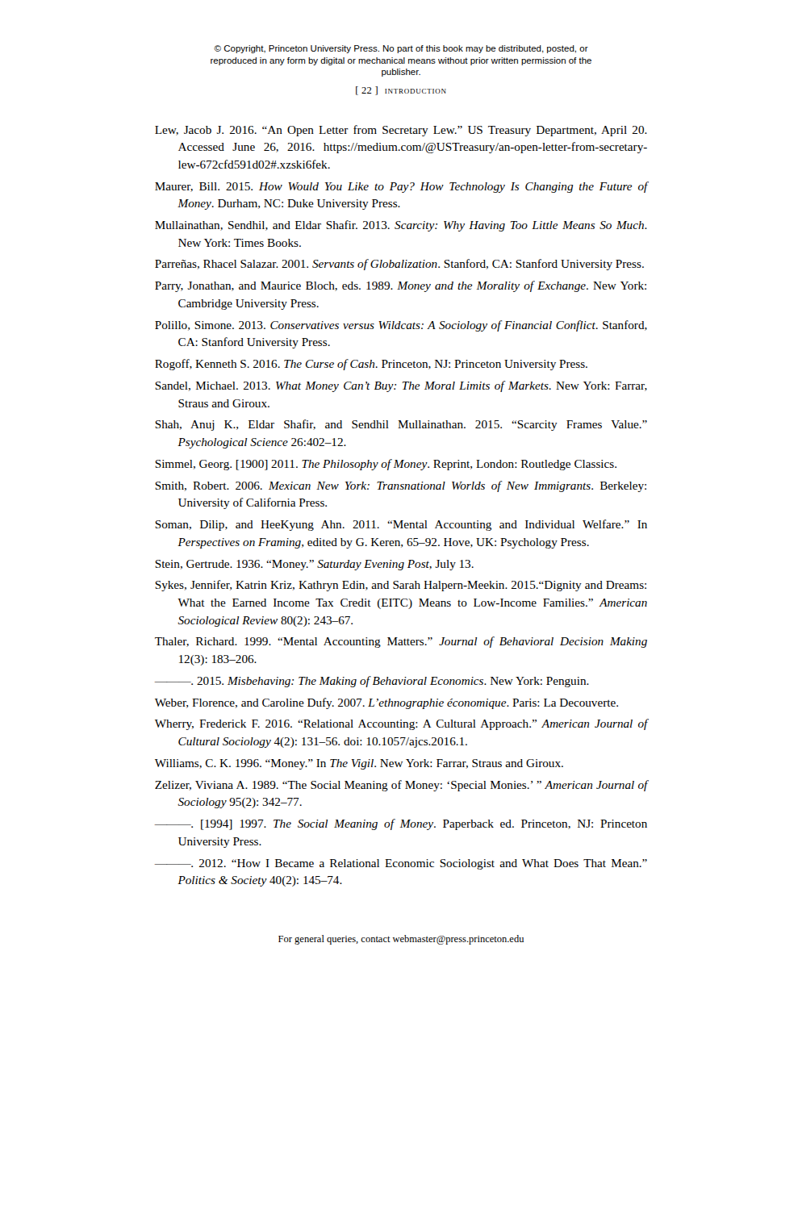© Copyright, Princeton University Press. No part of this book may be distributed, posted, or reproduced in any form by digital or mechanical means without prior written permission of the publisher.
[ 22 ] introduction
Lew, Jacob J. 2016. “An Open Letter from Secretary Lew.” US Treasury Department, April 20. Accessed June 26, 2016. https://medium.com/@USTreasury/an-open-letter-from-secretary-lew-672cfd591d02#.xzski6fek.
Maurer, Bill. 2015. How Would You Like to Pay? How Technology Is Changing the Future of Money. Durham, NC: Duke University Press.
Mullainathan, Sendhil, and Eldar Shafir. 2013. Scarcity: Why Having Too Little Means So Much. New York: Times Books.
Parreñas, Rhacel Salazar. 2001. Servants of Globalization. Stanford, CA: Stanford University Press.
Parry, Jonathan, and Maurice Bloch, eds. 1989. Money and the Morality of Exchange. New York: Cambridge University Press.
Polillo, Simone. 2013. Conservatives versus Wildcats: A Sociology of Financial Conflict. Stanford, CA: Stanford University Press.
Rogoff, Kenneth S. 2016. The Curse of Cash. Princeton, NJ: Princeton University Press.
Sandel, Michael. 2013. What Money Can’t Buy: The Moral Limits of Markets. New York: Farrar, Straus and Giroux.
Shah, Anuj K., Eldar Shafir, and Sendhil Mullainathan. 2015. “Scarcity Frames Value.” Psychological Science 26:402–12.
Simmel, Georg. [1900] 2011. The Philosophy of Money. Reprint, London: Routledge Classics.
Smith, Robert. 2006. Mexican New York: Transnational Worlds of New Immigrants. Berkeley: University of California Press.
Soman, Dilip, and HeeKyung Ahn. 2011. “Mental Accounting and Individual Welfare.” In Perspectives on Framing, edited by G. Keren, 65–92. Hove, UK: Psychology Press.
Stein, Gertrude. 1936. “Money.” Saturday Evening Post, July 13.
Sykes, Jennifer, Katrin Kriz, Kathryn Edin, and Sarah Halpern-Meekin. 2015.“Dignity and Dreams: What the Earned Income Tax Credit (EITC) Means to Low-Income Families.” American Sociological Review 80(2): 243–67.
Thaler, Richard. 1999. “Mental Accounting Matters.” Journal of Behavioral Decision Making 12(3): 183–206.
———. 2015. Misbehaving: The Making of Behavioral Economics. New York: Penguin.
Weber, Florence, and Caroline Dufy. 2007. L’ethnographie économique. Paris: La Decouverte.
Wherry, Frederick F. 2016. “Relational Accounting: A Cultural Approach.” American Journal of Cultural Sociology 4(2): 131–56. doi: 10.1057/ajcs.2016.1.
Williams, C. K. 1996. “Money.” In The Vigil. New York: Farrar, Straus and Giroux.
Zelizer, Viviana A. 1989. “The Social Meaning of Money: ‘Special Monies.’ ” American Journal of Sociology 95(2): 342–77.
———. [1994] 1997. The Social Meaning of Money. Paperback ed. Princeton, NJ: Princeton University Press.
———. 2012. “How I Became a Relational Economic Sociologist and What Does That Mean.” Politics & Society 40(2): 145–74.
For general queries, contact webmaster@press.princeton.edu